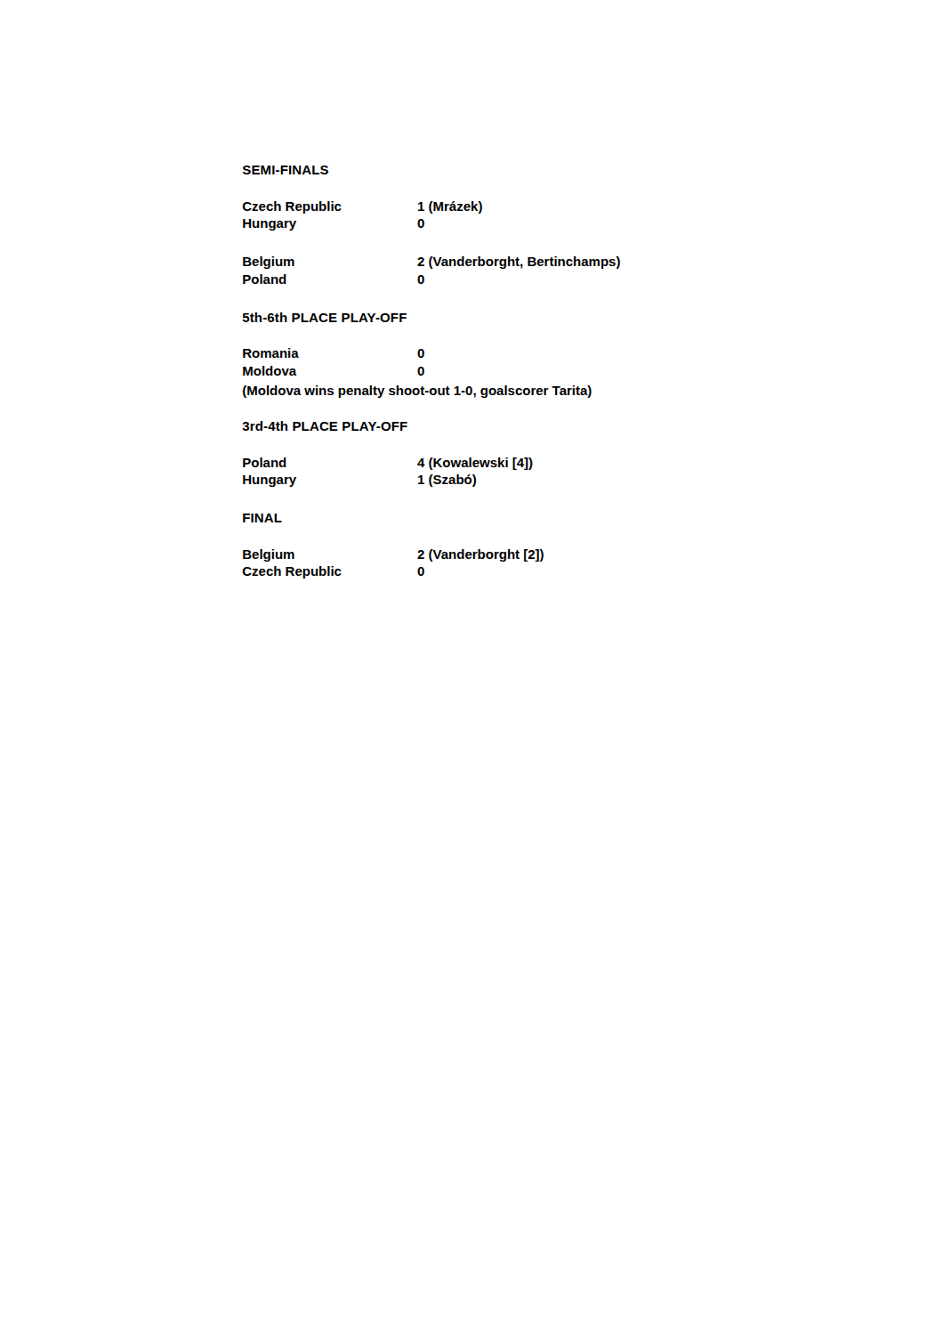SEMI-FINALS
| Czech Republic | 1 (Mrázek) |
| Hungary | 0 |
| Belgium | 2 (Vanderborght, Bertinchamps) |
| Poland | 0 |
5th-6th PLACE PLAY-OFF
| Romania | 0 |
| Moldova | 0 |
(Moldova wins penalty shoot-out 1-0, goalscorer Tarita)
3rd-4th PLACE PLAY-OFF
| Poland | 4 (Kowalewski [4]) |
| Hungary | 1 (Szabó) |
FINAL
| Belgium | 2 (Vanderborght [2]) |
| Czech Republic | 0 |